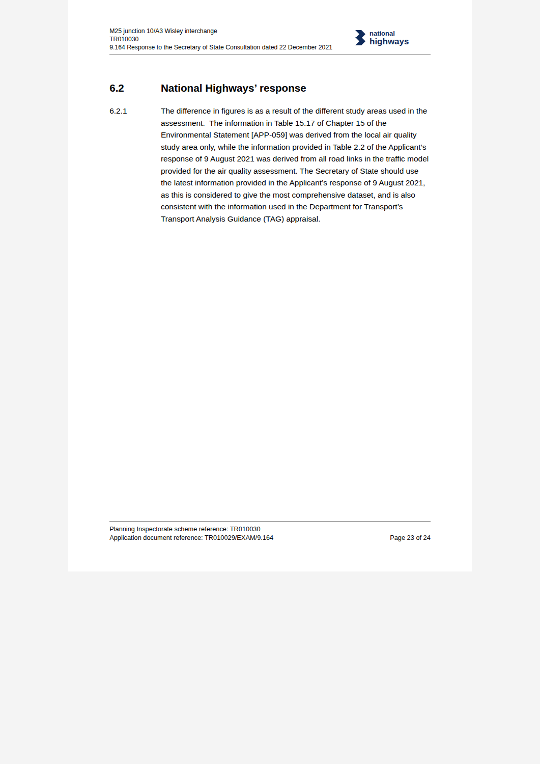M25 junction 10/A3 Wisley interchange
TR010030
9.164 Response to the Secretary of State Consultation dated 22 December 2021
National Highways national highways
6.2 National Highways’ response
6.2.1 The difference in figures is as a result of the different study areas used in the assessment. The information in Table 15.17 of Chapter 15 of the Environmental Statement [APP-059] was derived from the local air quality study area only, while the information provided in Table 2.2 of the Applicant’s response of 9 August 2021 was derived from all road links in the traffic model provided for the air quality assessment. The Secretary of State should use the latest information provided in the Applicant’s response of 9 August 2021, as this is considered to give the most comprehensive dataset, and is also consistent with the information used in the Department for Transport’s Transport Analysis Guidance (TAG) appraisal.
Planning Inspectorate scheme reference: TR010030
Application document reference: TR010029/EXAM/9.164
Page 23 of 24